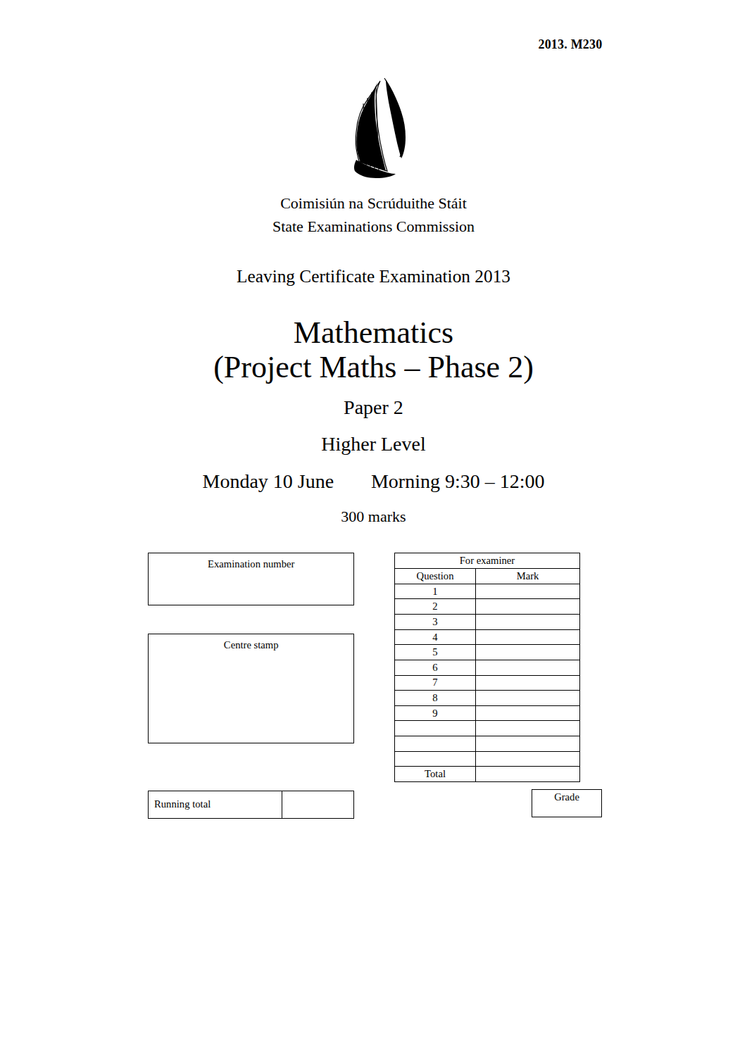2013. M230
Coimisiún na Scrúduithe Stáit State Examinations Commission
Leaving Certificate Examination 2013
Mathematics(Project Maths – Phase 2)
Paper 2
Higher Level
Monday 10 June Morning 9:30 – 12:00
300 marks
Examination number
Centre stamp
| For examiner |
| --- |
| Question | Mark |
| 1 | |
| 2 | |
| 3 | |
| 4 | |
| 5 | |
| 6 | |
| 7 | |
| 8 | |
| 9 | |
| Total | |
Running total
Grade